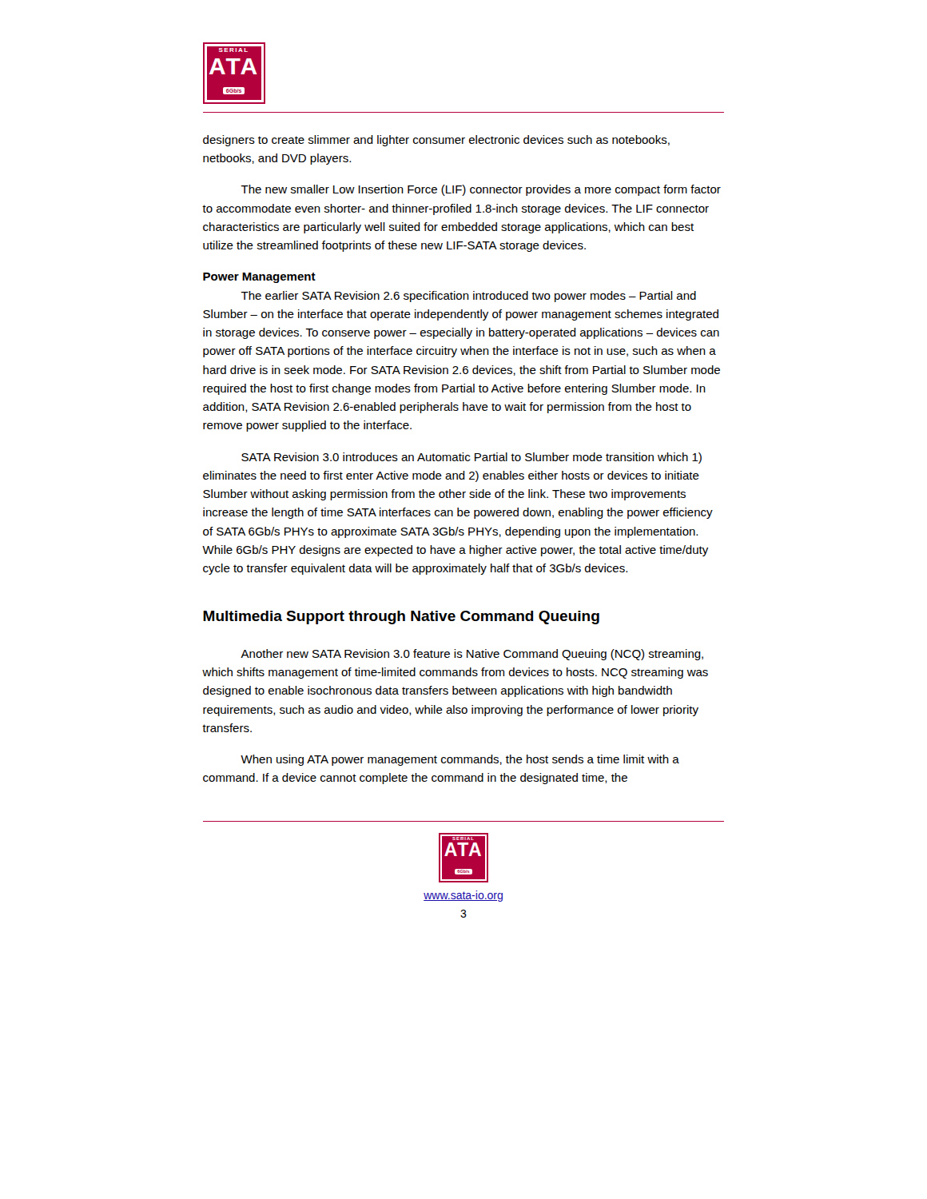SERIAL
ATA
6Gb/s
designers to create slimmer and lighter consumer electronic devices such as notebooks, netbooks, and DVD players.
The new smaller Low Insertion Force (LIF) connector provides a more compact form factor to accommodate even shorter- and thinner-profiled 1.8-inch storage devices. The LIF connector characteristics are particularly well suited for embedded storage applications, which can best utilize the streamlined footprints of these new LIF-SATA storage devices.
Power Management
The earlier SATA Revision 2.6 specification introduced two power modes – Partial and Slumber – on the interface that operate independently of power management schemes integrated in storage devices. To conserve power – especially in battery-operated applications – devices can power off SATA portions of the interface circuitry when the interface is not in use, such as when a hard drive is in seek mode. For SATA Revision 2.6 devices, the shift from Partial to Slumber mode required the host to first change modes from Partial to Active before entering Slumber mode. In addition, SATA Revision 2.6-enabled peripherals have to wait for permission from the host to remove power supplied to the interface.
SATA Revision 3.0 introduces an Automatic Partial to Slumber mode transition which 1) eliminates the need to first enter Active mode and 2) enables either hosts or devices to initiate Slumber without asking permission from the other side of the link. These two improvements increase the length of time SATA interfaces can be powered down, enabling the power efficiency of SATA 6Gb/s PHYs to approximate SATA 3Gb/s PHYs, depending upon the implementation. While 6Gb/s PHY designs are expected to have a higher active power, the total active time/duty cycle to transfer equivalent data will be approximately half that of 3Gb/s devices.
Multimedia Support through Native Command Queuing
Another new SATA Revision 3.0 feature is Native Command Queuing (NCQ) streaming, which shifts management of time-limited commands from devices to hosts. NCQ streaming was designed to enable isochronous data transfers between applications with high bandwidth requirements, such as audio and video, while also improving the performance of lower priority transfers.
When using ATA power management commands, the host sends a time limit with a command. If a device cannot complete the command in the designated time, the
SERIAL
ATA
6Gb/s
www.sata-io.org
3